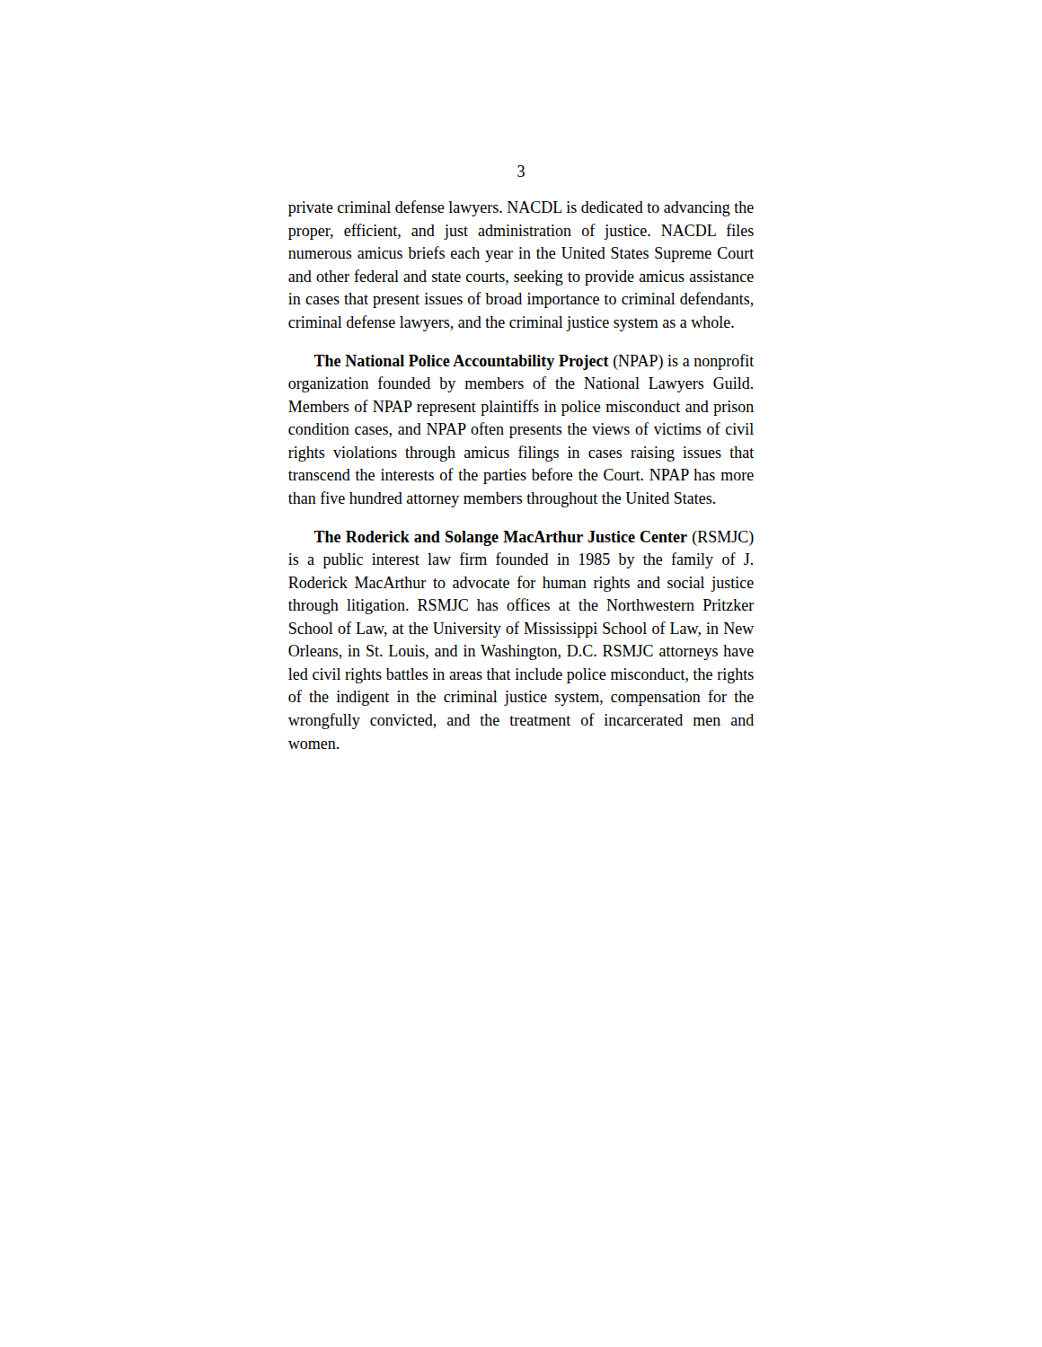3
private criminal defense lawyers. NACDL is dedicated to advancing the proper, efficient, and just administration of justice. NACDL files numerous amicus briefs each year in the United States Supreme Court and other federal and state courts, seeking to provide amicus assistance in cases that present issues of broad importance to criminal defendants, criminal defense lawyers, and the criminal justice system as a whole.
The National Police Accountability Project (NPAP) is a nonprofit organization founded by members of the National Lawyers Guild. Members of NPAP represent plaintiffs in police misconduct and prison condition cases, and NPAP often presents the views of victims of civil rights violations through amicus filings in cases raising issues that transcend the interests of the parties before the Court. NPAP has more than five hundred attorney members throughout the United States.
The Roderick and Solange MacArthur Justice Center (RSMJC) is a public interest law firm founded in 1985 by the family of J. Roderick MacArthur to advocate for human rights and social justice through litigation. RSMJC has offices at the Northwestern Pritzker School of Law, at the University of Mississippi School of Law, in New Orleans, in St. Louis, and in Washington, D.C. RSMJC attorneys have led civil rights battles in areas that include police misconduct, the rights of the indigent in the criminal justice system, compensation for the wrongfully convicted, and the treatment of incarcerated men and women.